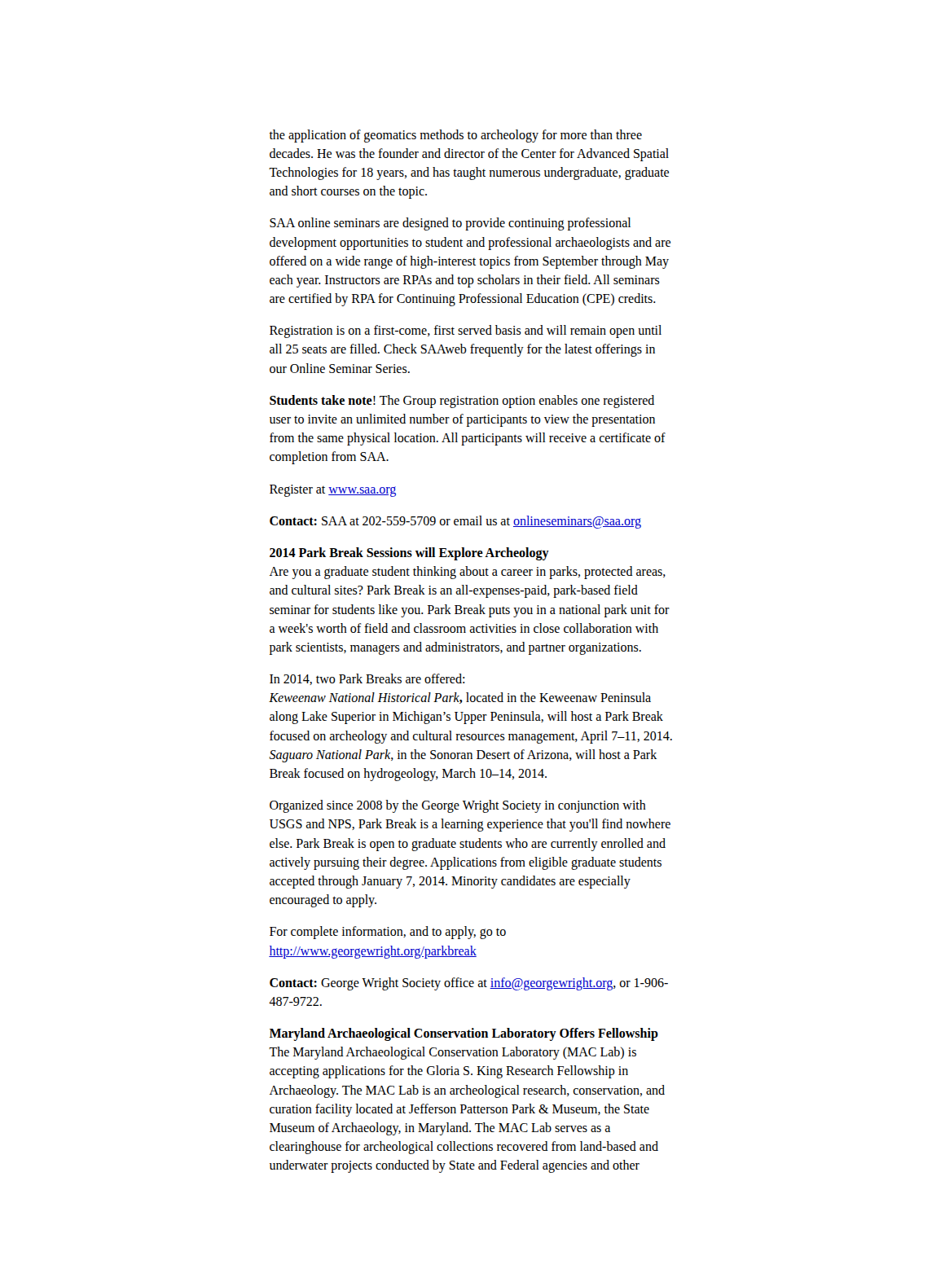the application of geomatics methods to archeology for more than three decades. He was the founder and director of the Center for Advanced Spatial Technologies for 18 years, and has taught numerous undergraduate, graduate and short courses on the topic.
SAA online seminars are designed to provide continuing professional development opportunities to student and professional archaeologists and are offered on a wide range of high-interest topics from September through May each year. Instructors are RPAs and top scholars in their field. All seminars are certified by RPA for Continuing Professional Education (CPE) credits.
Registration is on a first-come, first served basis and will remain open until all 25 seats are filled. Check SAAweb frequently for the latest offerings in our Online Seminar Series.
Students take note! The Group registration option enables one registered user to invite an unlimited number of participants to view the presentation from the same physical location. All participants will receive a certificate of completion from SAA.
Register at www.saa.org
Contact: SAA at 202-559-5709 or email us at onlineseminars@saa.org
2014 Park Break Sessions will Explore Archeology
Are you a graduate student thinking about a career in parks, protected areas, and cultural sites? Park Break is an all-expenses-paid, park-based field seminar for students like you. Park Break puts you in a national park unit for a week's worth of field and classroom activities in close collaboration with park scientists, managers and administrators, and partner organizations.
In 2014, two Park Breaks are offered:
Keweenaw National Historical Park, located in the Keweenaw Peninsula along Lake Superior in Michigan’s Upper Peninsula, will host a Park Break focused on archeology and cultural resources management, April 7–11, 2014.
Saguaro National Park, in the Sonoran Desert of Arizona, will host a Park Break focused on hydrogeology, March 10–14, 2014.
Organized since 2008 by the George Wright Society in conjunction with USGS and NPS, Park Break is a learning experience that you'll find nowhere else. Park Break is open to graduate students who are currently enrolled and actively pursuing their degree. Applications from eligible graduate students accepted through January 7, 2014. Minority candidates are especially encouraged to apply.
For complete information, and to apply, go to http://www.georgewright.org/parkbreak
Contact: George Wright Society office at info@georgewright.org, or 1-906-487-9722.
Maryland Archaeological Conservation Laboratory Offers Fellowship
The Maryland Archaeological Conservation Laboratory (MAC Lab) is accepting applications for the Gloria S. King Research Fellowship in Archaeology. The MAC Lab is an archeological research, conservation, and curation facility located at Jefferson Patterson Park & Museum, the State Museum of Archaeology, in Maryland. The MAC Lab serves as a clearinghouse for archeological collections recovered from land-based and underwater projects conducted by State and Federal agencies and other